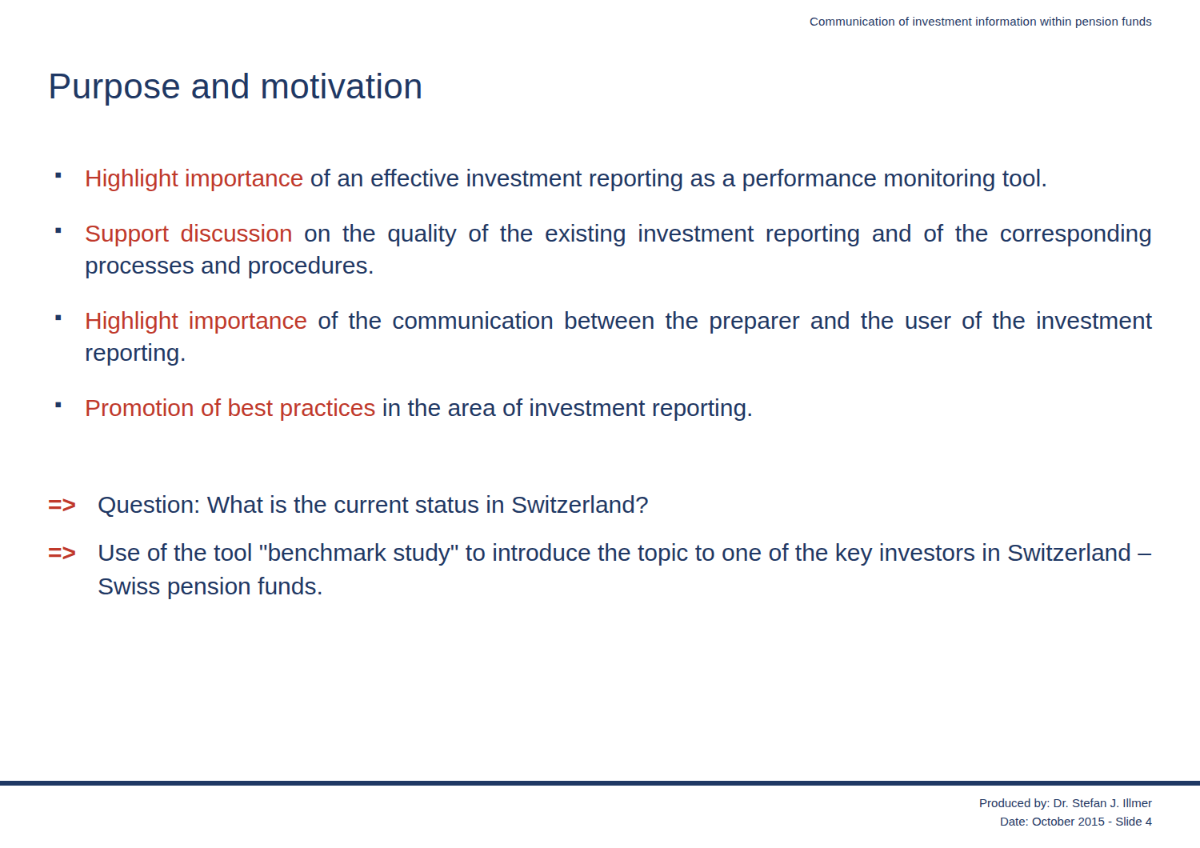Communication of investment information within pension funds
Purpose and motivation
Highlight importance of an effective investment reporting as a performance monitoring tool.
Support discussion on the quality of the existing investment reporting and of the corresponding processes and procedures.
Highlight importance of the communication between the preparer and the user of the investment reporting.
Promotion of best practices in the area of investment reporting.
=>
Question: What is the current status in Switzerland?
=>
Use of the tool "benchmark study" to introduce the topic to one of the key investors in Switzerland – Swiss pension funds.
Produced by: Dr. Stefan J. Illmer
Date: October 2015 - Slide 4